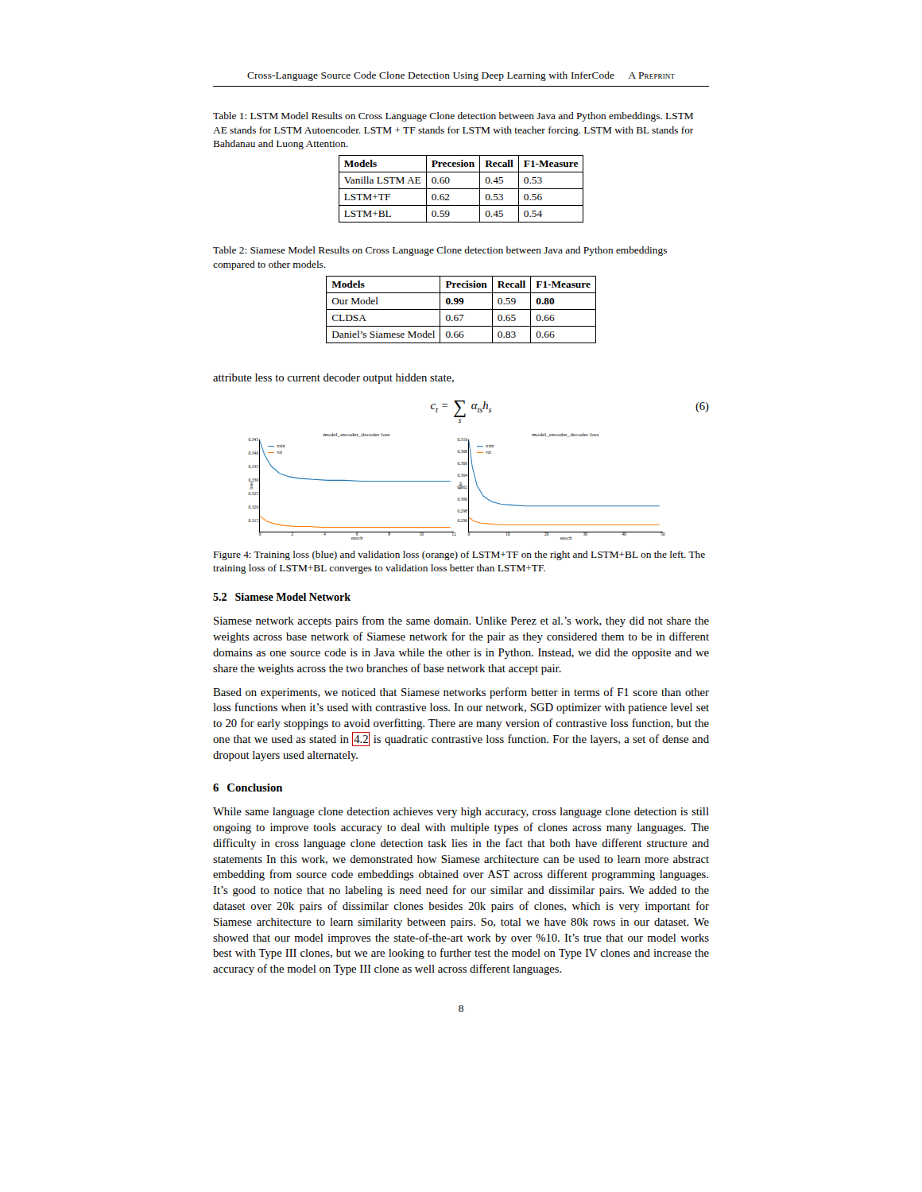Cross-Language Source Code Clone Detection Using Deep Learning with InferCode A Preprint
Table 1: LSTM Model Results on Cross Language Clone detection between Java and Python embeddings. LSTM AE stands for LSTM Autoencoder. LSTM + TF stands for LSTM with teacher forcing. LSTM with BL stands for Bahdanau and Luong Attention.
| Models | Precesion | Recall | F1-Measure |
| --- | --- | --- | --- |
| Vanilla LSTM AE | 0.60 | 0.45 | 0.53 |
| LSTM+TF | 0.62 | 0.53 | 0.56 |
| LSTM+BL | 0.59 | 0.45 | 0.54 |
Table 2: Siamese Model Results on Cross Language Clone detection between Java and Python embeddings compared to other models.
| Models | Precision | Recall | F1-Measure |
| --- | --- | --- | --- |
| Our Model | 0.99 | 0.59 | 0.80 |
| CLDSA | 0.67 | 0.65 | 0.66 |
| Daniel’s Siamese Model | 0.66 | 0.83 | 0.66 |
attribute less to current decoder output hidden state,
ct = ∑s αtshs (6)
model_encoder_decoder loss
loss
0.345
0.340
0.335
0.330
0.325
0.320
0.315
0
2
4
6
8
10
12
epoch
train
val
model_encoder_decoder loss
loss
0.310
0.308
0.306
0.304
0.302
0.300
0.298
0.296
0
10
20
30
40
50
epoch
train
val
Figure 4: Training loss (blue) and validation loss (orange) of LSTM+TF on the right and LSTM+BL on the left. The training loss of LSTM+BL converges to validation loss better than LSTM+TF.
5.2 Siamese Model Network
Siamese network accepts pairs from the same domain. Unlike Perez et al.’s work, they did not share the weights across base network of Siamese network for the pair as they considered them to be in different domains as one source code is in Java while the other is in Python. Instead, we did the opposite and we share the weights across the two branches of base network that accept pair.
Based on experiments, we noticed that Siamese networks perform better in terms of F1 score than other loss functions when it’s used with contrastive loss. In our network, SGD optimizer with patience level set to 20 for early stoppings to avoid overfitting. There are many version of contrastive loss function, but the one that we used as stated in 4.2 is quadratic contrastive loss function. For the layers, a set of dense and dropout layers used alternately.
6 Conclusion
While same language clone detection achieves very high accuracy, cross language clone detection is still ongoing to improve tools accuracy to deal with multiple types of clones across many languages. The difficulty in cross language clone detection task lies in the fact that both have different structure and statements In this work, we demonstrated how Siamese architecture can be used to learn more abstract embedding from source code embeddings obtained over AST across different programming languages. It’s good to notice that no labeling is need need for our similar and dissimilar pairs. We added to the dataset over 20k pairs of dissimilar clones besides 20k pairs of clones, which is very important for Siamese architecture to learn similarity between pairs. So, total we have 80k rows in our dataset. We showed that our model improves the state-of-the-art work by over %10. It’s true that our model works best with Type III clones, but we are looking to further test the model on Type IV clones and increase the accuracy of the model on Type III clone as well across different languages.
8